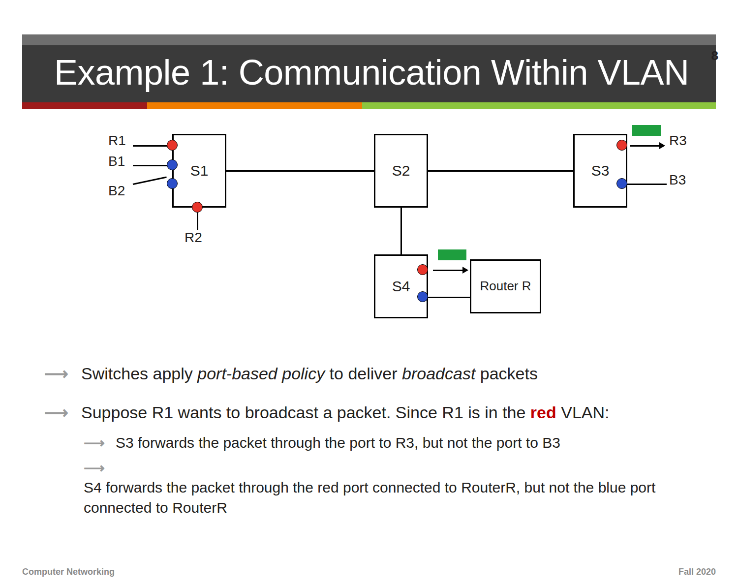8
Example 1: Communication Within VLAN
S1
S2
S3
S4
Router R
R1
B1
B2
R2
R3
B3
⟶Switches apply port-based policy to deliver broadcast packets
⟶Suppose R1 wants to broadcast a packet. Since R1 is in the red VLAN:
⟶S3 forwards the packet through the port to R3, but not the port to B3
⟶S4 forwards the packet through the red port connected to RouterR, but not the blue port connected to RouterR
Computer Networking Fall 2020